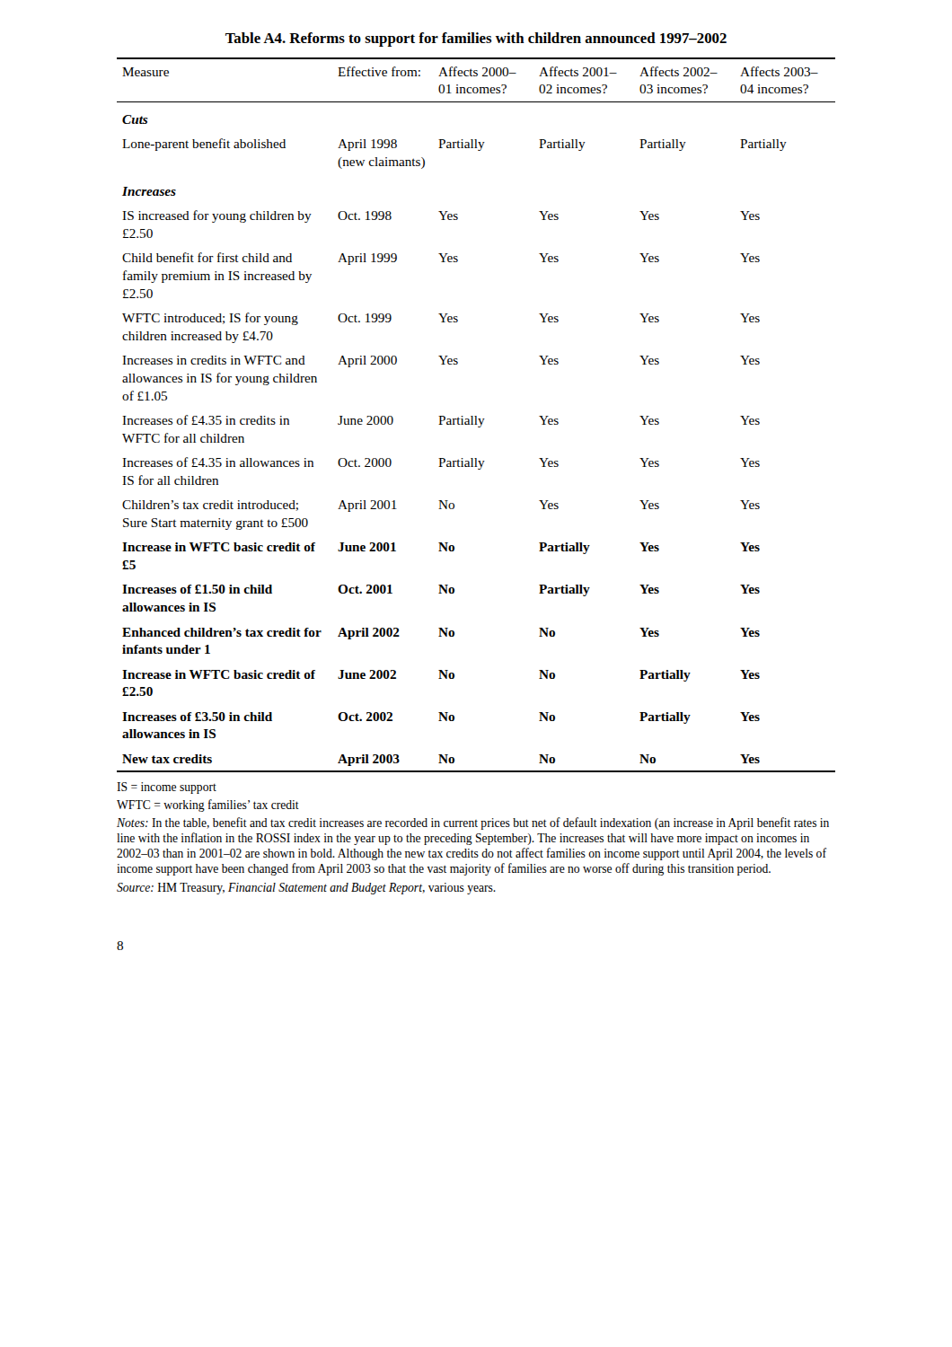Table A4. Reforms to support for families with children announced 1997–2002
| Measure | Effective from: | Affects 2000–01 incomes? | Affects 2001–02 incomes? | Affects 2002–03 incomes? | Affects 2003–04 incomes? |
| --- | --- | --- | --- | --- | --- |
| Cuts |
| Lone-parent benefit abolished | April 1998 (new claimants) | Partially | Partially | Partially | Partially |
| Increases |
| IS increased for young children by £2.50 | Oct. 1998 | Yes | Yes | Yes | Yes |
| Child benefit for first child and family premium in IS increased by £2.50 | April 1999 | Yes | Yes | Yes | Yes |
| WFTC introduced; IS for young children increased by £4.70 | Oct. 1999 | Yes | Yes | Yes | Yes |
| Increases in credits in WFTC and allowances in IS for young children of £1.05 | April 2000 | Yes | Yes | Yes | Yes |
| Increases of £4.35 in credits in WFTC for all children | June 2000 | Partially | Yes | Yes | Yes |
| Increases of £4.35 in allowances in IS for all children | Oct. 2000 | Partially | Yes | Yes | Yes |
| Children’s tax credit introduced; Sure Start maternity grant to £500 | April 2001 | No | Yes | Yes | Yes |
| Increase in WFTC basic credit of £5 | June 2001 | No | Partially | Yes | Yes |
| Increases of £1.50 in child allowances in IS | Oct. 2001 | No | Partially | Yes | Yes |
| Enhanced children’s tax credit for infants under 1 | April 2002 | No | No | Yes | Yes |
| Increase in WFTC basic credit of £2.50 | June 2002 | No | No | Partially | Yes |
| Increases of £3.50 in child allowances in IS | Oct. 2002 | No | No | Partially | Yes |
| New tax credits | April 2003 | No | No | No | Yes |
IS = income support
WFTC = working families’ tax credit
Notes: In the table, benefit and tax credit increases are recorded in current prices but net of default indexation (an increase in April benefit rates in line with the inflation in the ROSSI index in the year up to the preceding September). The increases that will have more impact on incomes in 2002–03 than in 2001–02 are shown in bold. Although the new tax credits do not affect families on income support until April 2004, the levels of income support have been changed from April 2003 so that the vast majority of families are no worse off during this transition period.
Source: HM Treasury, Financial Statement and Budget Report, various years.
8